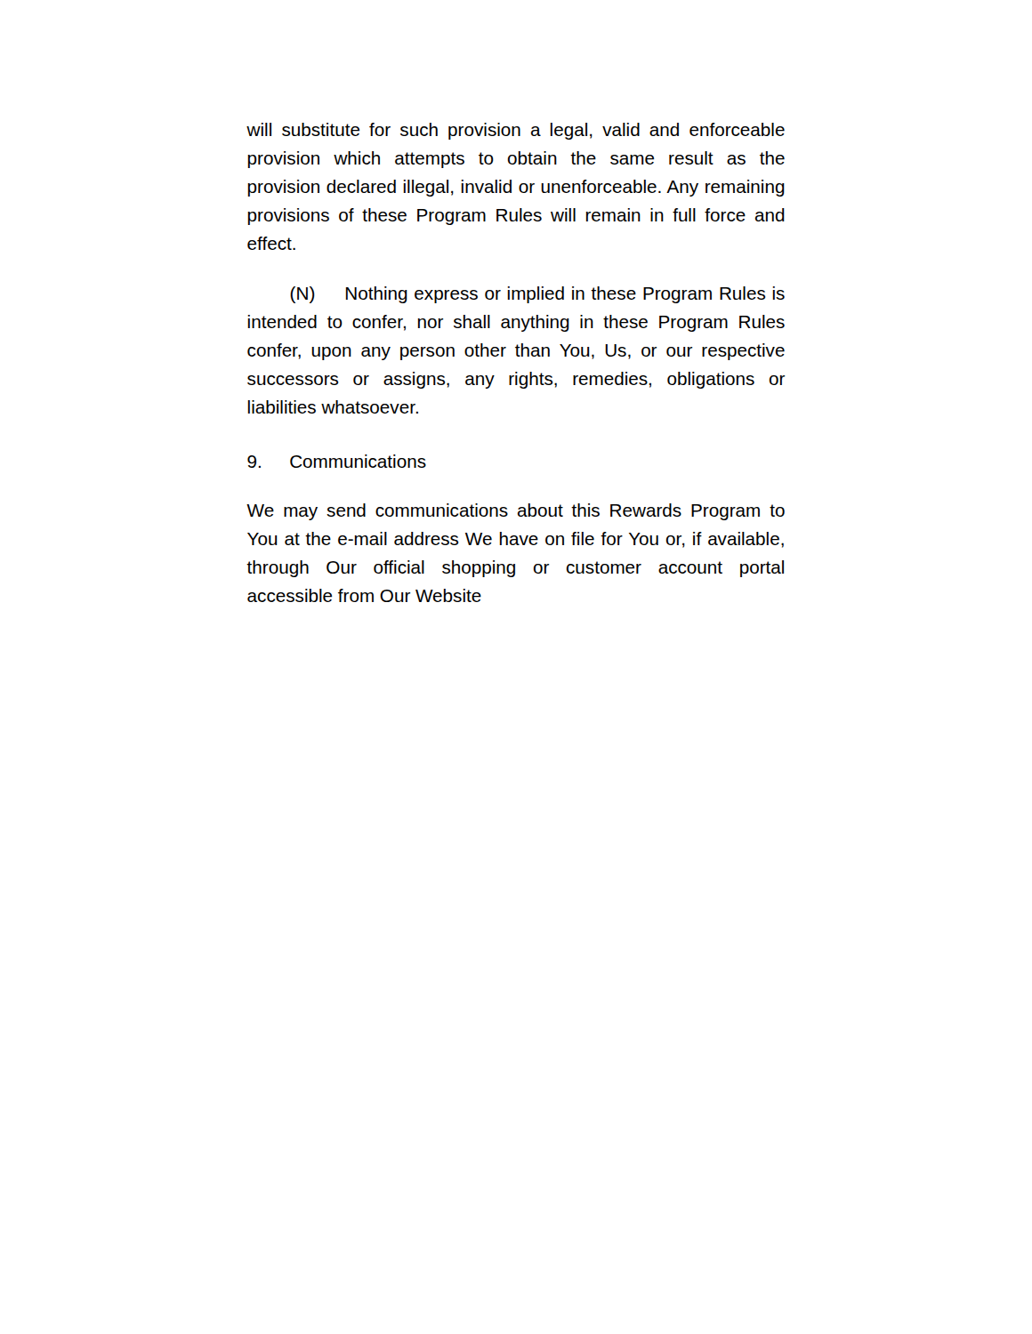will substitute for such provision a legal, valid and enforceable provision which attempts to obtain the same result as the provision declared illegal, invalid or unenforceable. Any remaining provisions of these Program Rules will remain in full force and effect.
(N) Nothing express or implied in these Program Rules is intended to confer, nor shall anything in these Program Rules confer, upon any person other than You, Us, or our respective successors or assigns, any rights, remedies, obligations or liabilities whatsoever.
9. Communications
We may send communications about this Rewards Program to You at the e-mail address We have on file for You or, if available, through Our official shopping or customer account portal accessible from Our Website